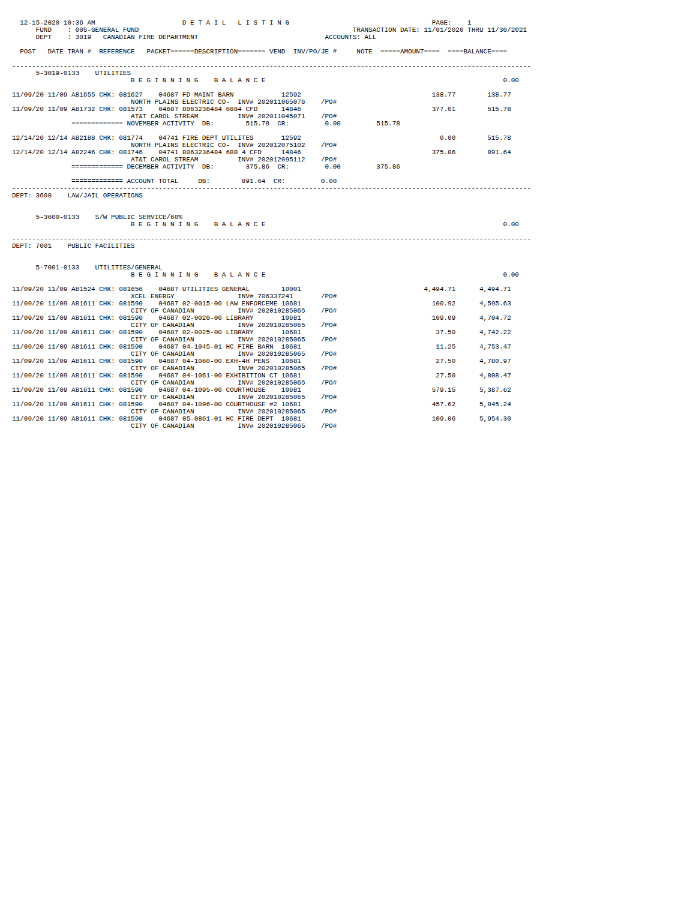12-15-2020 10:36 AM D E T A I L L I S T I N G PAGE: 1 FUND : 005-GENERAL FUND TRANSACTION DATE: 11/01/2020 THRU 11/30/2021 DEPT : 3019 CANADIAN FIRE DEPARTMENT ACCOUNTS: ALL POST DATE TRAN # REFERENCE PACKET======DESCRIPTION======= VEND INV/PO/JE # NOTE =====AMOUNT==== ====BALANCE==== ----------------------------------------------------------------------------------------------------------------------------------- 5-3019-0133 UTILITIES B E G I N N I N G B A L A N C E 0.00 11/09/20 11/09 A81655 CHK: 081627 04687 FD MAINT BARN 12592 138.77 138.77 NORTH PLAINS ELECTRIC CO- INV# 202011065076 /PO# 11/09/20 11/09 A81732 CHK: 081573 04687 8063236484 6884 CFD 14846 377.01 515.78 AT&T CAROL STREAM INV# 202011045071 /PO# ============= NOVEMBER ACTIVITY DB: 515.78 CR: 0.00 515.78 12/14/20 12/14 A82188 CHK: 081774 04741 FIRE DEPT UTILITES 12592 0.00 515.78 NORTH PLAINS ELECTRIC CO- INV# 202012075102 /PO# 12/14/20 12/14 A82246 CHK: 081746 04741 8063236484 688 4 CFD 14846 375.86 891.64 AT&T CAROL STREAM INV# 202012095112 /PO# ============= DECEMBER ACTIVITY DB: 375.86 CR: 0.00 375.86 ============= ACCOUNT TOTAL DB: 891.64 CR: 0.00 ----------------------------------------------------------------------------------------------------------------------------------- DEPT: 3600 LAW/JAIL OPERATIONS 5-3600-0133 S/W PUBLIC SERVICE/60% B E G I N N I N G B A L A N C E 0.00 ----------------------------------------------------------------------------------------------------------------------------------- DEPT: 7001 PUBLIC FACILITIES 5-7001-0133 UTILITIES/GENERAL B E G I N N I N G B A L A N C E 0.00 11/09/20 11/09 A81524 CHK: 081656 04687 UTILITIES GENERAL 10001 4,494.71 4,494.71 XCEL ENERGY INV# 706337241 /PO# 11/09/20 11/09 A81611 CHK: 081590 04687 02-0015-00 LAW ENFORCEME 10681 100.92 4,595.63 CITY OF CANADIAN INV# 202010285065 /PO# 11/09/20 11/09 A81611 CHK: 081590 04687 02-0020-00 LIBRARY 10681 109.09 4,704.72 CITY OF CANADIAN INV# 202010285065 /PO# 11/09/20 11/09 A81611 CHK: 081590 04687 02-0025-00 LIBRARY 10681 37.50 4,742.22 CITY OF CANADIAN INV# 202010285065 /PO# 11/09/20 11/09 A81611 CHK: 081590 04687 04-1045-01 HC FIRE BARN 10681 11.25 4,753.47 CITY OF CANADIAN INV# 202010285065 /PO# 11/09/20 11/09 A81611 CHK: 081590 04687 04-1060-00 EXH-4H PENS 10681 27.50 4,780.97 CITY OF CANADIAN INV# 202010285065 /PO# 11/09/20 11/09 A81611 CHK: 081590 04687 04-1061-00 EXHIBITION CT 10681 27.50 4,808.47 CITY OF CANADIAN INV# 202010285065 /PO# 11/09/20 11/09 A81611 CHK: 081590 04687 04-1095-00 COURTHOUSE 10681 579.15 5,387.62 CITY OF CANADIAN INV# 202010285065 /PO# 11/09/20 11/09 A81611 CHK: 081590 04687 04-1096-00 COURTHOUSE #2 10681 457.62 5,845.24 CITY OF CANADIAN INV# 202010285065 /PO# 11/09/20 11/09 A81611 CHK: 081590 04687 05-0861-01 HC FIRE DEPT 10681 109.06 5,954.30 CITY OF CANADIAN INV# 202010285065 /PO#